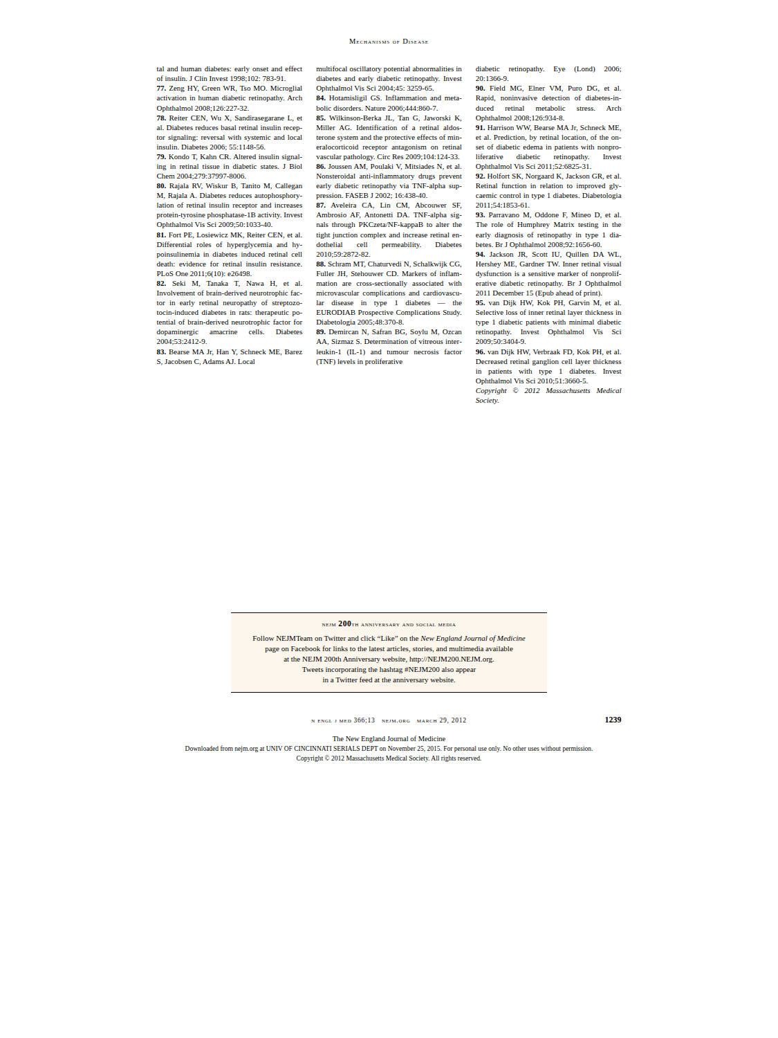Mechanisms of Disease
tal and human diabetes: early onset and effect of insulin. J Clin Invest 1998;102: 783-91.
77. Zeng HY, Green WR, Tso MO. Microglial activation in human diabetic retinopathy. Arch Ophthalmol 2008;126:227-32.
78. Reiter CEN, Wu X, Sandirasegarane L, et al. Diabetes reduces basal retinal insulin receptor signaling: reversal with systemic and local insulin. Diabetes 2006; 55:1148-56.
79. Kondo T, Kahn CR. Altered insulin signaling in retinal tissue in diabetic states. J Biol Chem 2004;279:37997-8006.
80. Rajala RV, Wiskur B, Tanito M, Callegan M, Rajala A. Diabetes reduces autophosphorylation of retinal insulin receptor and increases protein-tyrosine phosphatase-1B activity. Invest Ophthalmol Vis Sci 2009;50:1033-40.
81. Fort PE, Losiewicz MK, Reiter CEN, et al. Differential roles of hyperglycemia and hypoinsulinemia in diabetes induced retinal cell death: evidence for retinal insulin resistance. PLoS One 2011;6(10): e26498.
82. Seki M, Tanaka T, Nawa H, et al. Involvement of brain-derived neurotrophic factor in early retinal neuropathy of streptozotocin-induced diabetes in rats: therapeutic potential of brain-derived neurotrophic factor for dopaminergic amacrine cells. Diabetes 2004;53:2412-9.
83. Bearse MA Jr, Han Y, Schneck ME, Barez S, Jacobsen C, Adams AJ. Local
multifocal oscillatory potential abnormalities in diabetes and early diabetic retinopathy. Invest Ophthalmol Vis Sci 2004;45: 3259-65.
84. Hotamisligil GS. Inflammation and metabolic disorders. Nature 2006;444:860-7.
85. Wilkinson-Berka JL, Tan G, Jaworski K, Miller AG. Identification of a retinal aldosterone system and the protective effects of mineralocorticoid receptor antagonism on retinal vascular pathology. Circ Res 2009;104:124-33.
86. Joussen AM, Poulaki V, Mitsiades N, et al. Nonsteroidal anti-inflammatory drugs prevent early diabetic retinopathy via TNF-alpha suppression. FASEB J 2002; 16:438-40.
87. Aveleira CA, Lin CM, Abcouwer SF, Ambrosio AF, Antonetti DA. TNF-alpha signals through PKCzeta/NF-kappaB to alter the tight junction complex and increase retinal endothelial cell permeability. Diabetes 2010;59:2872-82.
88. Schram MT, Chaturvedi N, Schalkwijk CG, Fuller JH, Stehouwer CD. Markers of inflammation are cross-sectionally associated with microvascular complications and cardiovascular disease in type 1 diabetes — the EURODIAB Prospective Complications Study. Diabetologia 2005;48:370-8.
89. Demircan N, Safran BG, Soylu M, Ozcan AA, Sizmaz S. Determination of vitreous interleukin-1 (IL-1) and tumour necrosis factor (TNF) levels in proliferative
diabetic retinopathy. Eye (Lond) 2006; 20:1366-9.
90. Field MG, Elner VM, Puro DG, et al. Rapid, noninvasive detection of diabetes-induced retinal metabolic stress. Arch Ophthalmol 2008;126:934-8.
91. Harrison WW, Bearse MA Jr, Schneck ME, et al. Prediction, by retinal location, of the onset of diabetic edema in patients with nonproliferative diabetic retinopathy. Invest Ophthalmol Vis Sci 2011;52:6825-31.
92. Holfort SK, Norgaard K, Jackson GR, et al. Retinal function in relation to improved glycaemic control in type 1 diabetes. Diabetologia 2011;54:1853-61.
93. Parravano M, Oddone F, Mineo D, et al. The role of Humphrey Matrix testing in the early diagnosis of retinopathy in type 1 diabetes. Br J Ophthalmol 2008;92:1656-60.
94. Jackson JR, Scott IU, Quillen DA WL, Hershey ME, Gardner TW. Inner retinal visual dysfunction is a sensitive marker of nonproliferative diabetic retinopathy. Br J Ophthalmol 2011 December 15 (Epub ahead of print).
95. van Dijk HW, Kok PH, Garvin M, et al. Selective loss of inner retinal layer thickness in type 1 diabetic patients with minimal diabetic retinopathy. Invest Ophthalmol Vis Sci 2009;50:3404-9.
96. van Dijk HW, Verbraak FD, Kok PH, et al. Decreased retinal ganglion cell layer thickness in patients with type 1 diabetes. Invest Ophthalmol Vis Sci 2010;51:3660-5.
Copyright © 2012 Massachusetts Medical Society.
nejm 200th anniversary and social media
Follow NEJMTeam on Twitter and click “Like” on the New England Journal of Medicine
page on Facebook for links to the latest articles, stories, and multimedia available
at the NEJM 200th Anniversary website, http://NEJM200.NEJM.org.
Tweets incorporating the hashtag #NEJM200 also appear
in a Twitter feed at the anniversary website.
n engl j med 366;13 nejm.org march 29, 2012
1239
The New England Journal of Medicine
Downloaded from nejm.org at UNIV OF CINCINNATI SERIALS DEPT on November 25, 2015. For personal use only. No other uses without permission.
Copyright © 2012 Massachusetts Medical Society. All rights reserved.